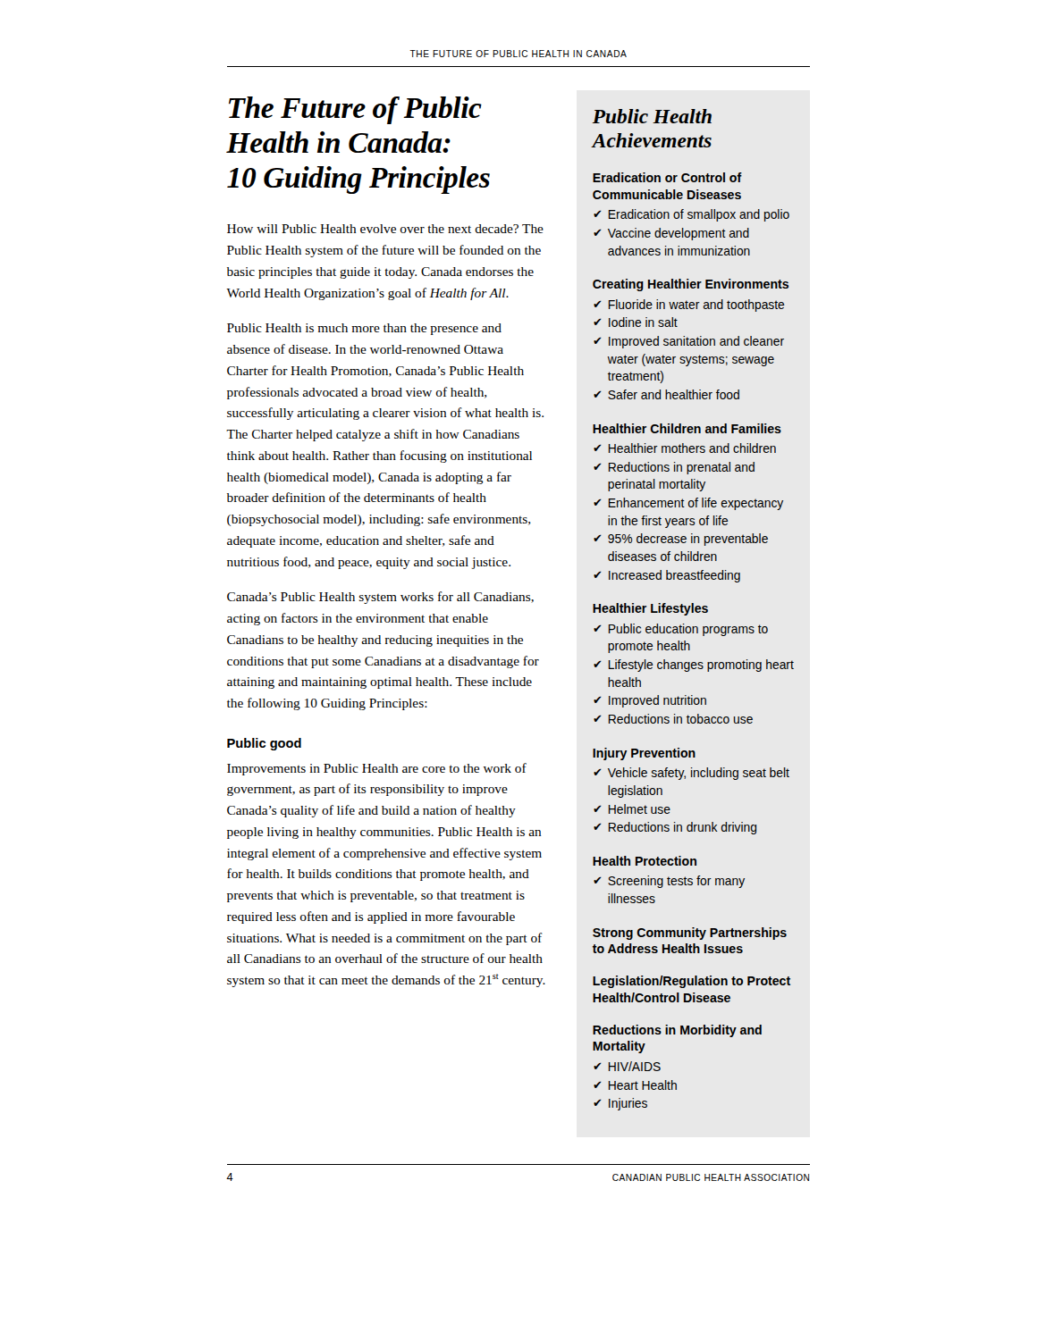THE FUTURE OF PUBLIC HEALTH IN CANADA
The Future of Public
Health in Canada:
10 Guiding Principles
How will Public Health evolve over the next decade? The Public Health system of the future will be founded on the basic principles that guide it today. Canada endorses the World Health Organization’s goal of Health for All.
Public Health is much more than the presence and absence of disease. In the world-renowned Ottawa Charter for Health Promotion, Canada’s Public Health professionals advocated a broad view of health, successfully articulating a clearer vision of what health is. The Charter helped catalyze a shift in how Canadians think about health. Rather than focusing on institutional health (biomedical model), Canada is adopting a far broader definition of the determinants of health (biopsychosocial model), including: safe environments, adequate income, education and shelter, safe and nutritious food, and peace, equity and social justice.
Canada’s Public Health system works for all Canadians, acting on factors in the environment that enable Canadians to be healthy and reducing inequities in the conditions that put some Canadians at a disadvantage for attaining and maintaining optimal health. These include the following 10 Guiding Principles:
Public good
Improvements in Public Health are core to the work of government, as part of its responsibility to improve Canada’s quality of life and build a nation of healthy people living in healthy communities. Public Health is an integral element of a comprehensive and effective system for health. It builds conditions that promote health, and prevents that which is preventable, so that treatment is required less often and is applied in more favourable situations. What is needed is a commitment on the part of all Canadians to an overhaul of the structure of our health system so that it can meet the demands of the 21st century.
Public Health Achievements
Eradication or Control of Communicable Diseases
Eradication of smallpox and polio
Vaccine development and advances in immunization
Creating Healthier Environments
Fluoride in water and toothpaste
Iodine in salt
Improved sanitation and cleaner water (water systems; sewage treatment)
Safer and healthier food
Healthier Children and Families
Healthier mothers and children
Reductions in prenatal and perinatal mortality
Enhancement of life expectancy in the first years of life
95% decrease in preventable diseases of children
Increased breastfeeding
Healthier Lifestyles
Public education programs to promote health
Lifestyle changes promoting heart health
Improved nutrition
Reductions in tobacco use
Injury Prevention
Vehicle safety, including seat belt legislation
Helmet use
Reductions in drunk driving
Health Protection
Screening tests for many illnesses
Strong Community Partnerships to Address Health Issues
Legislation/Regulation to Protect Health/Control Disease
Reductions in Morbidity and Mortality
HIV/AIDS
Heart Health
Injuries
4 CANADIAN PUBLIC HEALTH ASSOCIATION